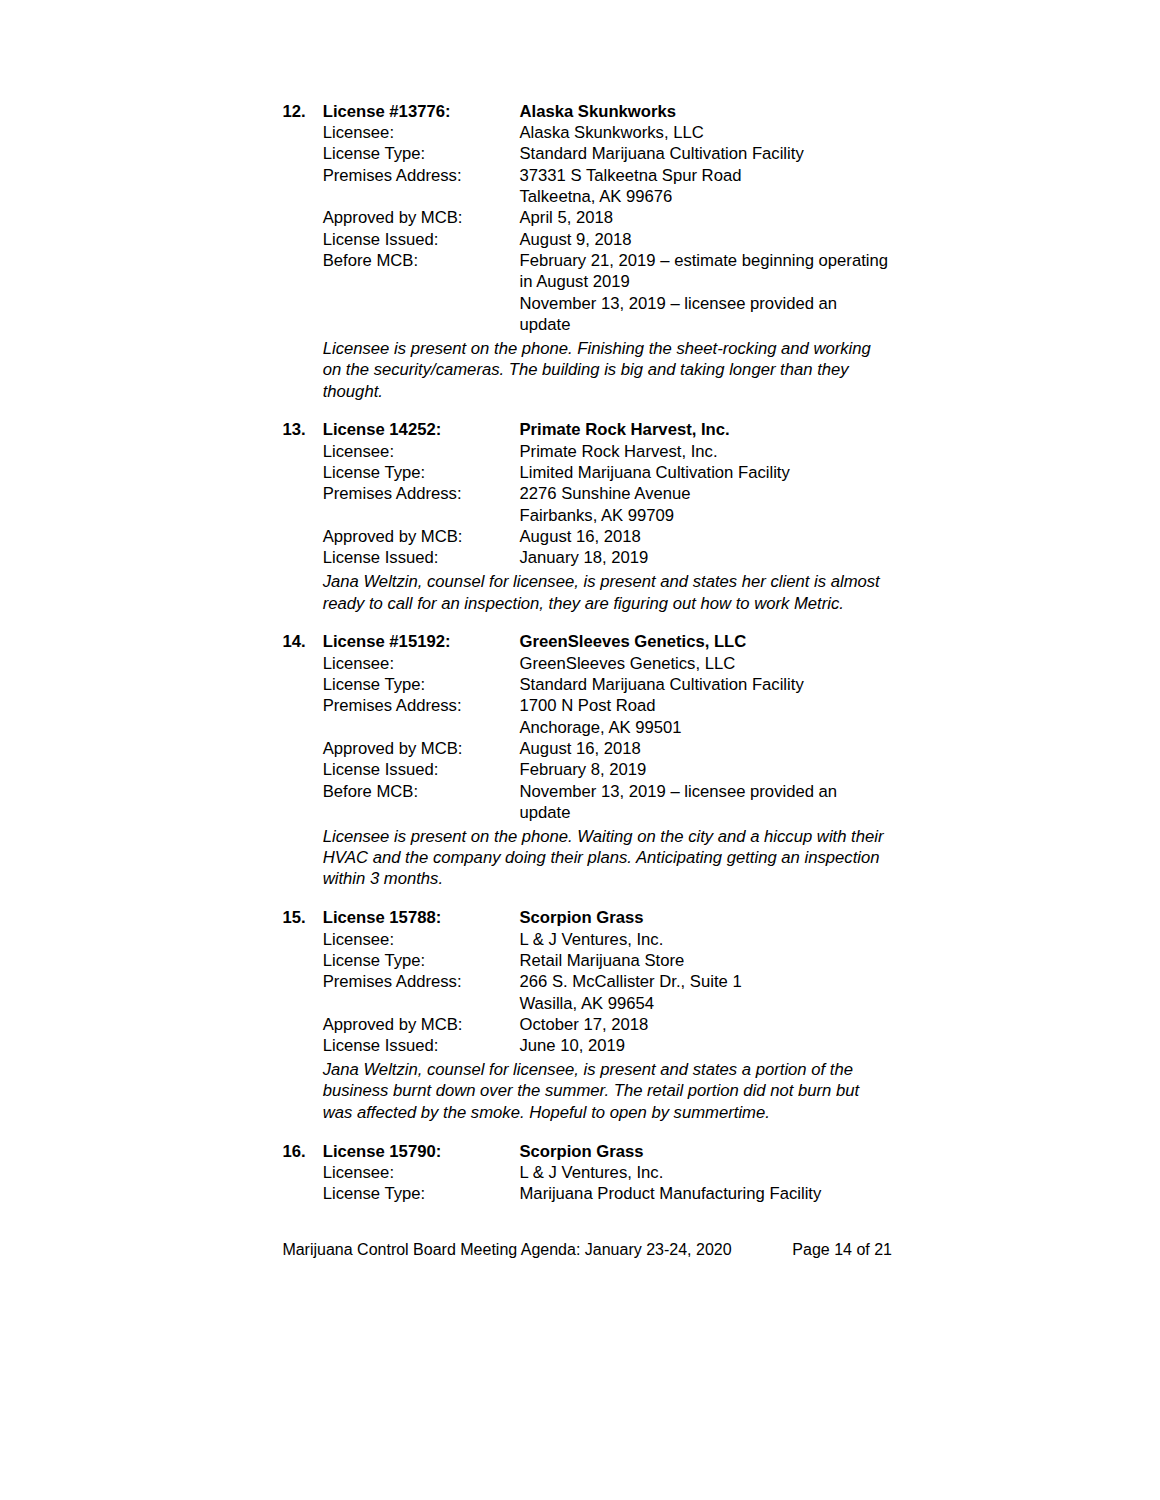12.
License #13776:
Alaska Skunkworks
Licensee:
Alaska Skunkworks, LLC
License Type:
Standard Marijuana Cultivation Facility
Premises Address:
37331 S Talkeetna Spur Road
Talkeetna, AK 99676
Approved by MCB:
April 5, 2018
License Issued:
August 9, 2018
Before MCB:
February 21, 2019 – estimate beginning operating in August 2019
November 13, 2019 – licensee provided an update
Licensee is present on the phone. Finishing the sheet-rocking and working on the security/cameras. The building is big and taking longer than they thought.
13.
License 14252:
Primate Rock Harvest, Inc.
Licensee:
Primate Rock Harvest, Inc.
License Type:
Limited Marijuana Cultivation Facility
Premises Address:
2276 Sunshine Avenue
Fairbanks, AK 99709
Approved by MCB:
August 16, 2018
License Issued:
January 18, 2019
Jana Weltzin, counsel for licensee, is present and states her client is almost ready to call for an inspection, they are figuring out how to work Metric.
14.
License #15192:
GreenSleeves Genetics, LLC
Licensee:
GreenSleeves Genetics, LLC
License Type:
Standard Marijuana Cultivation Facility
Premises Address:
1700 N Post Road
Anchorage, AK 99501
Approved by MCB:
August 16, 2018
License Issued:
February 8, 2019
Before MCB:
November 13, 2019 – licensee provided an update
Licensee is present on the phone. Waiting on the city and a hiccup with their HVAC and the company doing their plans. Anticipating getting an inspection within 3 months.
15.
License 15788:
Scorpion Grass
Licensee:
L & J Ventures, Inc.
License Type:
Retail Marijuana Store
Premises Address:
266 S. McCallister Dr., Suite 1
Wasilla, AK 99654
Approved by MCB:
October 17, 2018
License Issued:
June 10, 2019
Jana Weltzin, counsel for licensee, is present and states a portion of the business burnt down over the summer. The retail portion did not burn but was affected by the smoke. Hopeful to open by summertime.
16.
License 15790:
Scorpion Grass
Licensee:
L & J Ventures, Inc.
License Type:
Marijuana Product Manufacturing Facility
Marijuana Control Board Meeting Agenda: January 23-24, 2020
Page 14 of 21